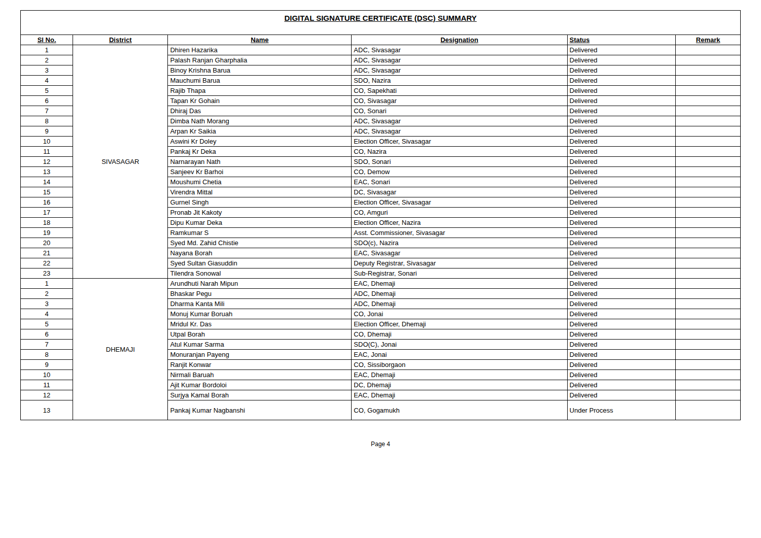DIGITAL SIGNATURE CERTIFICATE (DSC) SUMMARY
| Sl No. | District | Name | Designation | Status | Remark |
| --- | --- | --- | --- | --- | --- |
| 1 | SIVASAGAR | Dhiren Hazarika | ADC, Sivasagar | Delivered | |
| 2 | Palash Ranjan Gharphalia | ADC, Sivasagar | Delivered | |
| 3 | Binoy Krishna Barua | ADC, Sivasagar | Delivered | |
| 4 | Mauchumi Barua | SDO, Nazira | Delivered | |
| 5 | Rajib Thapa | CO, Sapekhati | Delivered | |
| 6 | Tapan Kr Gohain | CO, Sivasagar | Delivered | |
| 7 | Dhiraj Das | CO, Sonari | Delivered | |
| 8 | Dimba Nath Morang | ADC, Sivasagar | Delivered | |
| 9 | Arpan Kr Saikia | ADC, Sivasagar | Delivered | |
| 10 | Aswini Kr Doley | Election Officer, Sivasagar | Delivered | |
| 11 | Pankaj Kr Deka | CO, Nazira | Delivered | |
| 12 | Narnarayan Nath | SDO, Sonari | Delivered | |
| 13 | Sanjeev Kr Barhoi | CO, Demow | Delivered | |
| 14 | Moushumi Chetia | EAC, Sonari | Delivered | |
| 15 | Virendra Mittal | DC, Sivasagar | Delivered | |
| 16 | Gurnel Singh | Election Officer, Sivasagar | Delivered | |
| 17 | Pronab Jit Kakoty | CO, Amguri | Delivered | |
| 18 | Dipu Kumar Deka | Election Officer, Nazira | Delivered | |
| 19 | Ramkumar S | Asst. Commissioner, Sivasagar | Delivered | |
| 20 | Syed Md. Zahid Chistie | SDO(c), Nazira | Delivered | |
| 21 | Nayana Borah | EAC, Sivasagar | Delivered | |
| 22 | Syed Sultan Giasuddin | Deputy Registrar, Sivasagar | Delivered | |
| 23 | Tilendra Sonowal | Sub-Registrar, Sonari | Delivered | |
| 1 | DHEMAJI | Arundhuti Narah Mipun | EAC, Dhemaji | Delivered | |
| 2 | Bhaskar Pegu | ADC, Dhemaji | Delivered | |
| 3 | Dharma Kanta Mili | ADC, Dhemaji | Delivered | |
| 4 | Monuj Kumar Boruah | CO, Jonai | Delivered | |
| 5 | Mridul Kr. Das | Election Officer, Dhemaji | Delivered | |
| 6 | Utpal Borah | CO, Dhemaji | Delivered | |
| 7 | Atul Kumar Sarma | SDO(C), Jonai | Delivered | |
| 8 | Monuranjan Payeng | EAC, Jonai | Delivered | |
| 9 | Ranjit Konwar | CO, Sissiborgaon | Delivered | |
| 10 | Nirmali Baruah | EAC, Dhemaji | Delivered | |
| 11 | Ajit Kumar Bordoloi | DC, Dhemaji | Delivered | |
| 12 | Surjya Kamal Borah | EAC, Dhemaji | Delivered | |
| 13 | Pankaj Kumar Nagbanshi | CO, Gogamukh | Under Process | |
Page 4